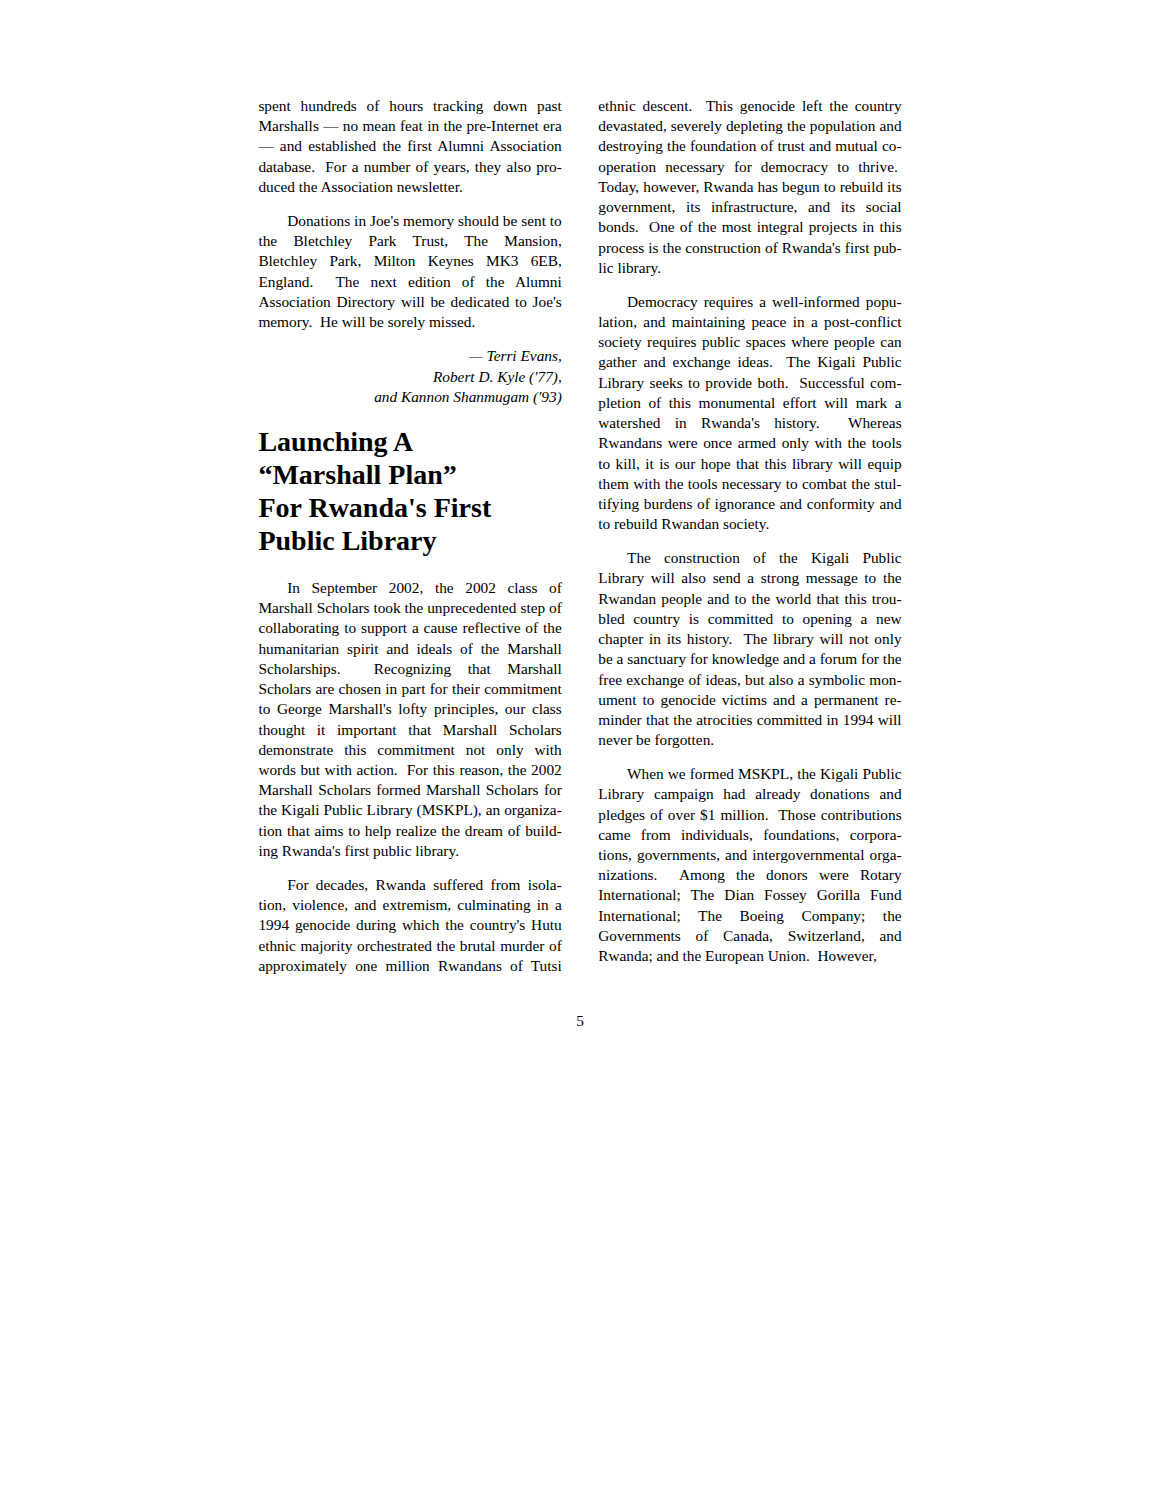spent hundreds of hours tracking down past Marshalls — no mean feat in the pre-Internet era — and established the first Alumni Association database. For a number of years, they also produced the Association newsletter.
Donations in Joe's memory should be sent to the Bletchley Park Trust, The Mansion, Bletchley Park, Milton Keynes MK3 6EB, England. The next edition of the Alumni Association Directory will be dedicated to Joe's memory. He will be sorely missed.
— Terri Evans,
Robert D. Kyle ('77),
and Kannon Shanmugam ('93)
Launching A
“Marshall Plan”
For Rwanda's First
Public Library
In September 2002, the 2002 class of Marshall Scholars took the unprecedented step of collaborating to support a cause reflective of the humanitarian spirit and ideals of the Marshall Scholarships. Recognizing that Marshall Scholars are chosen in part for their commitment to George Marshall's lofty principles, our class thought it important that Marshall Scholars demonstrate this commitment not only with words but with action. For this reason, the 2002 Marshall Scholars formed Marshall Scholars for the Kigali Public Library (MSKPL), an organization that aims to help realize the dream of building Rwanda's first public library.
For decades, Rwanda suffered from isolation, violence, and extremism, culminating in a 1994 genocide during which the country's Hutu ethnic majority orchestrated the brutal murder of approximately one million Rwandans of Tutsi ethnic descent. This genocide left the country devastated, severely depleting the population and destroying the foundation of trust and mutual cooperation necessary for democracy to thrive. Today, however, Rwanda has begun to rebuild its government, its infrastructure, and its social bonds. One of the most integral projects in this process is the construction of Rwanda's first public library.
Democracy requires a well-informed population, and maintaining peace in a post-conflict society requires public spaces where people can gather and exchange ideas. The Kigali Public Library seeks to provide both. Successful completion of this monumental effort will mark a watershed in Rwanda's history. Whereas Rwandans were once armed only with the tools to kill, it is our hope that this library will equip them with the tools necessary to combat the stultifying burdens of ignorance and conformity and to rebuild Rwandan society.
The construction of the Kigali Public Library will also send a strong message to the Rwandan people and to the world that this troubled country is committed to opening a new chapter in its history. The library will not only be a sanctuary for knowledge and a forum for the free exchange of ideas, but also a symbolic monument to genocide victims and a permanent reminder that the atrocities committed in 1994 will never be forgotten.
When we formed MSKPL, the Kigali Public Library campaign had already donations and pledges of over $1 million. Those contributions came from individuals, foundations, corporations, governments, and intergovernmental organizations. Among the donors were Rotary International; The Dian Fossey Gorilla Fund International; The Boeing Company; the Governments of Canada, Switzerland, and Rwanda; and the European Union. However,
5